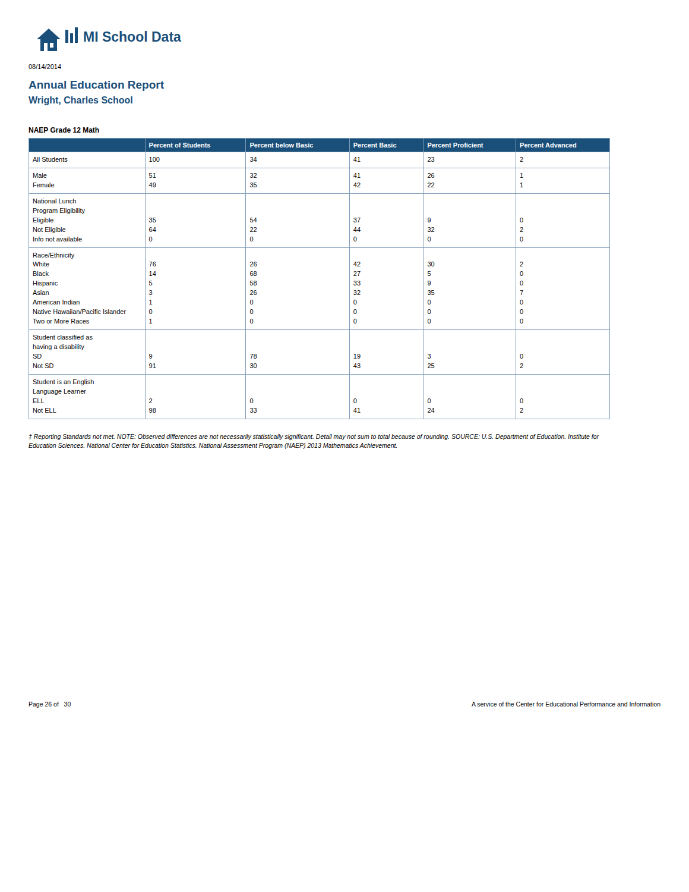MI School Data
08/14/2014
Annual Education Report
Wright, Charles School
NAEP Grade 12 Math
| | Percent of Students | Percent below Basic | Percent Basic | Percent Proficient | Percent Advanced |
| --- | --- | --- | --- | --- | --- |
| All Students | 100 | 34 | 41 | 23 | 2 |
| Male Female | 51 49 | 32 35 | 41 42 | 26 22 | 1 1 |
| National Lunch Program Eligibility Eligible Not Eligible Info not available | 35 64 0 | 54 22 0 | 37 44 0 | 9 32 0 | 0 2 0 |
| Race/Ethnicity White Black Hispanic Asian American Indian Native Hawaiian/Pacific Islander Two or More Races | 76 14 5 3 1 0 1 | 26 68 58 26 0 0 0 | 42 27 33 32 0 0 0 | 30 5 9 35 0 0 0 | 2 0 0 7 0 0 0 |
| Student classified as having a disability SD Not SD | 9 91 | 78 30 | 19 43 | 3 25 | 0 2 |
| Student is an English Language Learner ELL Not ELL | 2 98 | 0 33 | 0 41 | 0 24 | 0 2 |
‡ Reporting Standards not met. NOTE: Observed differences are not necessarily statistically significant. Detail may not sum to total because of rounding. SOURCE: U.S. Department of Education. Institute for Education Sciences. National Center for Education Statistics. National Assessment Program (NAEP) 2013 Mathematics Achievement.
Page 26 of 30
A service of the Center for Educational Performance and Information